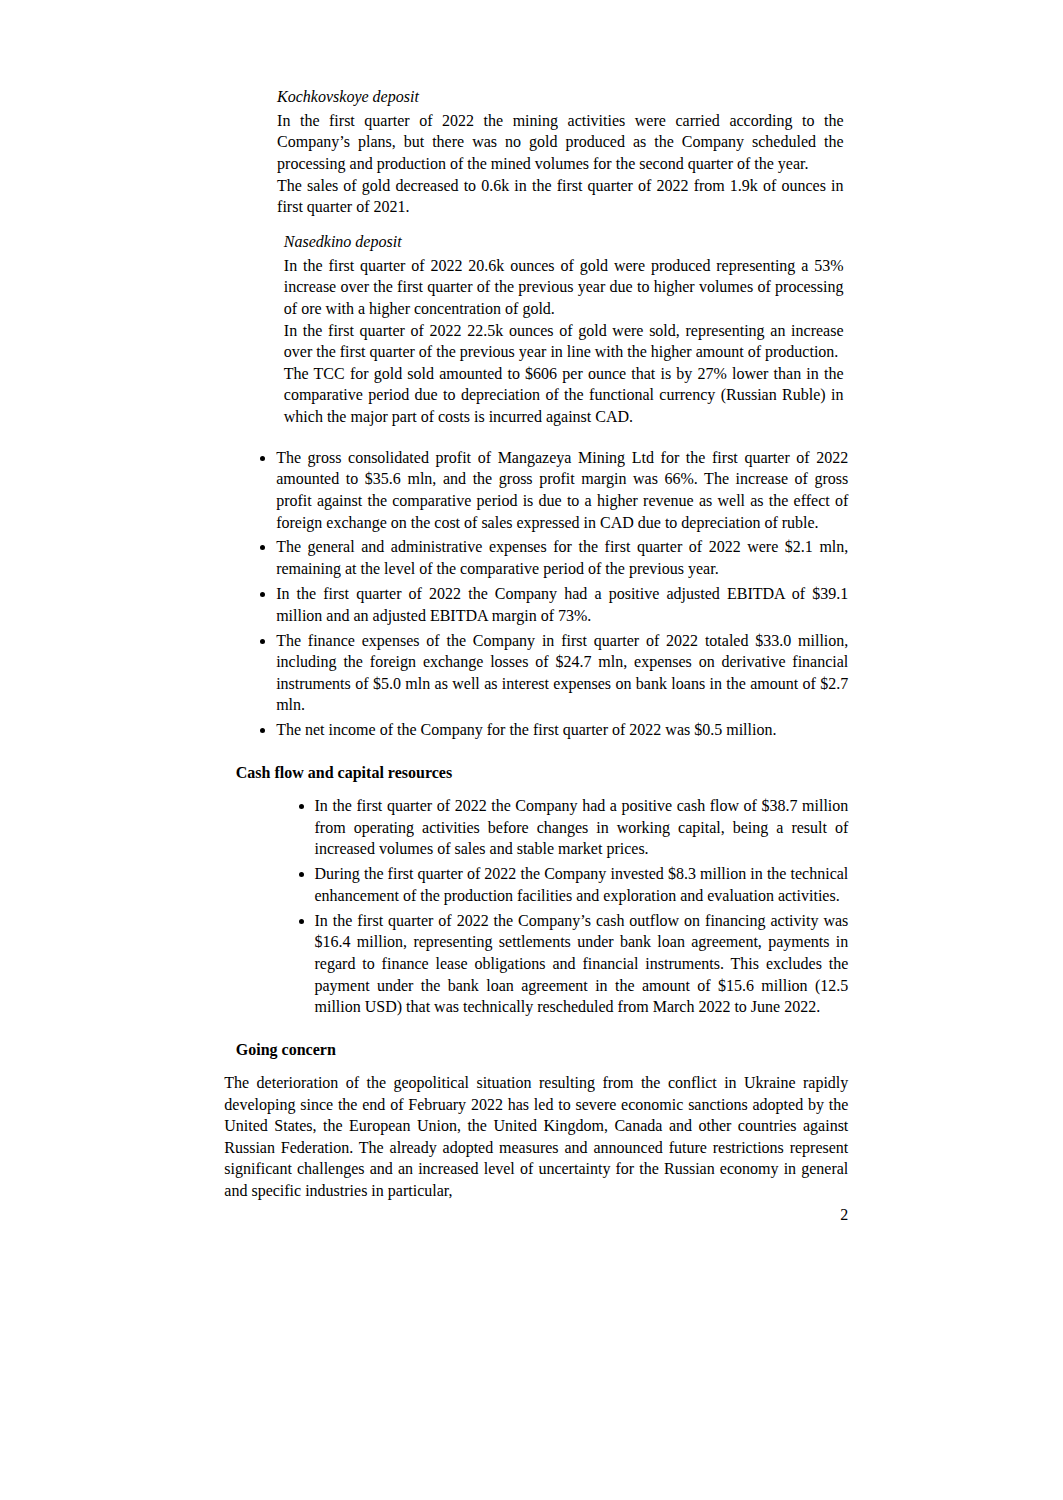Kochkovskoye deposit
In the first quarter of 2022 the mining activities were carried according to the Company’s plans, but there was no gold produced as the Company scheduled the processing and production of the mined volumes for the second quarter of the year.
The sales of gold decreased to 0.6k in the first quarter of 2022 from 1.9k of ounces in first quarter of 2021.
Nasedkino deposit
In the first quarter of 2022 20.6k ounces of gold were produced representing a 53% increase over the first quarter of the previous year due to higher volumes of processing of ore with a higher concentration of gold.
In the first quarter of 2022 22.5k ounces of gold were sold, representing an increase over the first quarter of the previous year in line with the higher amount of production.
The TCC for gold sold amounted to $606 per ounce that is by 27% lower than in the comparative period due to depreciation of the functional currency (Russian Ruble) in which the major part of costs is incurred against CAD.
The gross consolidated profit of Mangazeya Mining Ltd for the first quarter of 2022 amounted to $35.6 mln, and the gross profit margin was 66%. The increase of gross profit against the comparative period is due to a higher revenue as well as the effect of foreign exchange on the cost of sales expressed in CAD due to depreciation of ruble.
The general and administrative expenses for the first quarter of 2022 were $2.1 mln, remaining at the level of the comparative period of the previous year.
In the first quarter of 2022 the Company had a positive adjusted EBITDA of $39.1 million and an adjusted EBITDA margin of 73%.
The finance expenses of the Company in first quarter of 2022 totaled $33.0 million, including the foreign exchange losses of $24.7 mln, expenses on derivative financial instruments of $5.0 mln as well as interest expenses on bank loans in the amount of $2.7 mln.
The net income of the Company for the first quarter of 2022 was $0.5 million.
Cash flow and capital resources
In the first quarter of 2022 the Company had a positive cash flow of $38.7 million from operating activities before changes in working capital, being a result of increased volumes of sales and stable market prices.
During the first quarter of 2022 the Company invested $8.3 million in the technical enhancement of the production facilities and exploration and evaluation activities.
In the first quarter of 2022 the Company’s cash outflow on financing activity was $16.4 million, representing settlements under bank loan agreement, payments in regard to finance lease obligations and financial instruments. This excludes the payment under the bank loan agreement in the amount of $15.6 million (12.5 million USD) that was technically rescheduled from March 2022 to June 2022.
Going concern
The deterioration of the geopolitical situation resulting from the conflict in Ukraine rapidly developing since the end of February 2022 has led to severe economic sanctions adopted by the United States, the European Union, the United Kingdom, Canada and other countries against Russian Federation. The already adopted measures and announced future restrictions represent significant challenges and an increased level of uncertainty for the Russian economy in general and specific industries in particular,
2